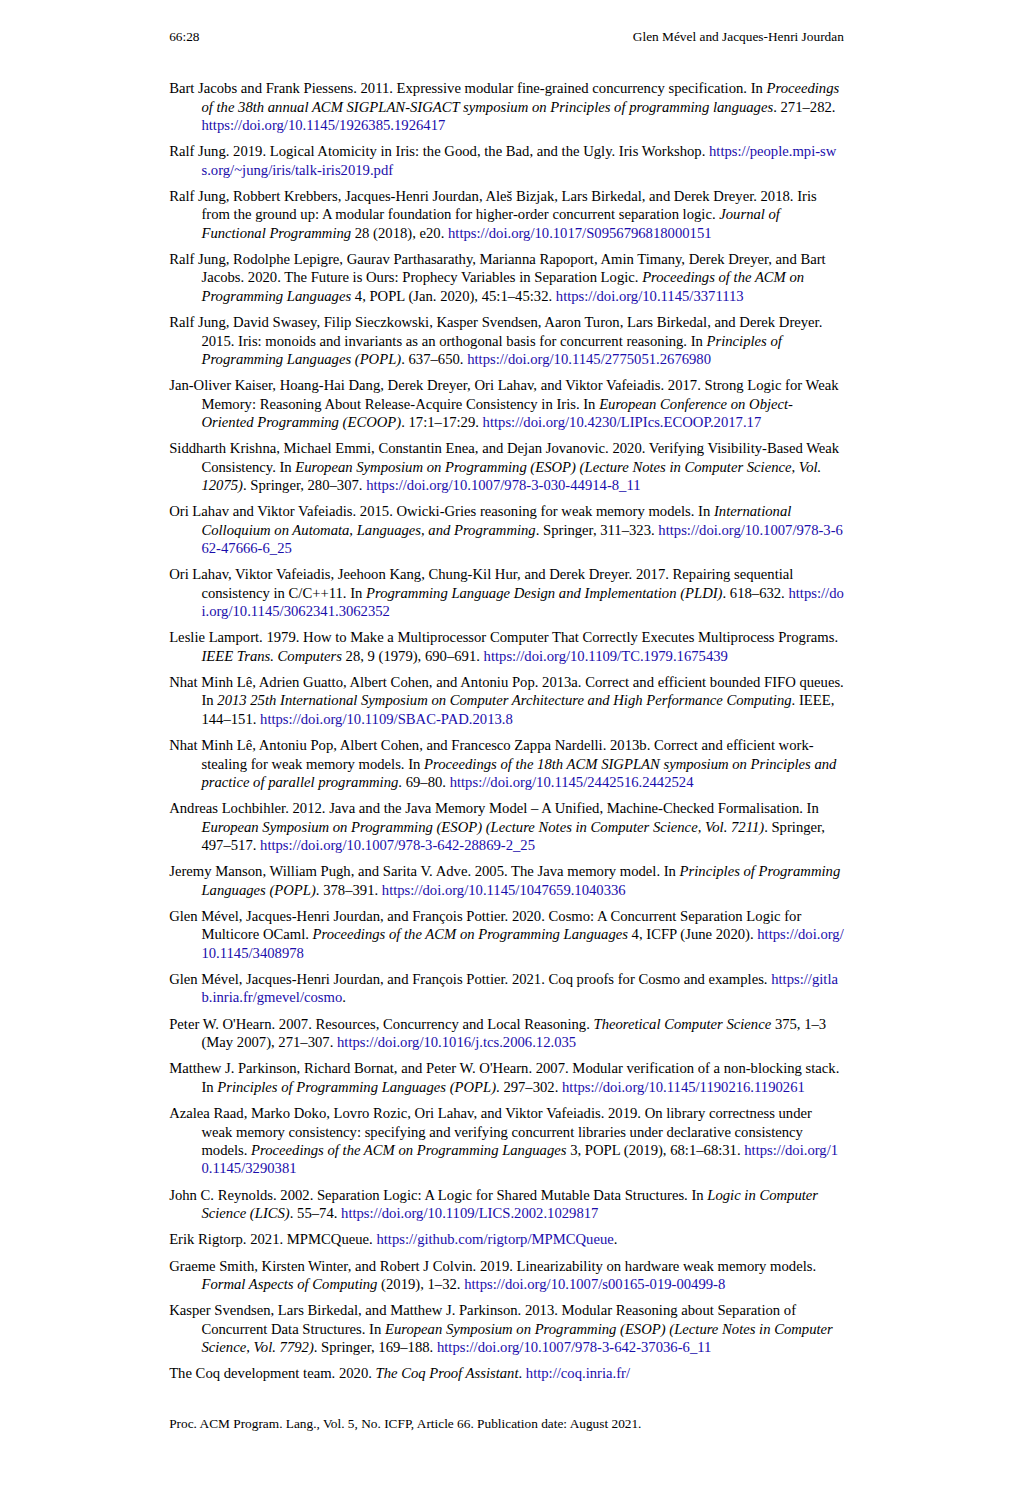66:28 Glen Mével and Jacques-Henri Jourdan
Bart Jacobs and Frank Piessens. 2011. Expressive modular fine-grained concurrency specification. In Proceedings of the 38th annual ACM SIGPLAN-SIGACT symposium on Principles of programming languages. 271–282. https://doi.org/10.1145/1926385.1926417
Ralf Jung. 2019. Logical Atomicity in Iris: the Good, the Bad, and the Ugly. Iris Workshop. https://people.mpi-sws.org/~jung/iris/talk-iris2019.pdf
Ralf Jung, Robbert Krebbers, Jacques-Henri Jourdan, Aleš Bizjak, Lars Birkedal, and Derek Dreyer. 2018. Iris from the ground up: A modular foundation for higher-order concurrent separation logic. Journal of Functional Programming 28 (2018), e20. https://doi.org/10.1017/S0956796818000151
Ralf Jung, Rodolphe Lepigre, Gaurav Parthasarathy, Marianna Rapoport, Amin Timany, Derek Dreyer, and Bart Jacobs. 2020. The Future is Ours: Prophecy Variables in Separation Logic. Proceedings of the ACM on Programming Languages 4, POPL (Jan. 2020), 45:1–45:32. https://doi.org/10.1145/3371113
Ralf Jung, David Swasey, Filip Sieczkowski, Kasper Svendsen, Aaron Turon, Lars Birkedal, and Derek Dreyer. 2015. Iris: monoids and invariants as an orthogonal basis for concurrent reasoning. In Principles of Programming Languages (POPL). 637–650. https://doi.org/10.1145/2775051.2676980
Jan-Oliver Kaiser, Hoang-Hai Dang, Derek Dreyer, Ori Lahav, and Viktor Vafeiadis. 2017. Strong Logic for Weak Memory: Reasoning About Release-Acquire Consistency in Iris. In European Conference on Object-Oriented Programming (ECOOP). 17:1–17:29. https://doi.org/10.4230/LIPIcs.ECOOP.2017.17
Siddharth Krishna, Michael Emmi, Constantin Enea, and Dejan Jovanovic. 2020. Verifying Visibility-Based Weak Consistency. In European Symposium on Programming (ESOP) (Lecture Notes in Computer Science, Vol. 12075). Springer, 280–307. https://doi.org/10.1007/978-3-030-44914-8_11
Ori Lahav and Viktor Vafeiadis. 2015. Owicki-Gries reasoning for weak memory models. In International Colloquium on Automata, Languages, and Programming. Springer, 311–323. https://doi.org/10.1007/978-3-662-47666-6_25
Ori Lahav, Viktor Vafeiadis, Jeehoon Kang, Chung-Kil Hur, and Derek Dreyer. 2017. Repairing sequential consistency in C/C++11. In Programming Language Design and Implementation (PLDI). 618–632. https://doi.org/10.1145/3062341.3062352
Leslie Lamport. 1979. How to Make a Multiprocessor Computer That Correctly Executes Multiprocess Programs. IEEE Trans. Computers 28, 9 (1979), 690–691. https://doi.org/10.1109/TC.1979.1675439
Nhat Minh Lê, Adrien Guatto, Albert Cohen, and Antoniu Pop. 2013a. Correct and efficient bounded FIFO queues. In 2013 25th International Symposium on Computer Architecture and High Performance Computing. IEEE, 144–151. https://doi.org/10.1109/SBAC-PAD.2013.8
Nhat Minh Lê, Antoniu Pop, Albert Cohen, and Francesco Zappa Nardelli. 2013b. Correct and efficient work-stealing for weak memory models. In Proceedings of the 18th ACM SIGPLAN symposium on Principles and practice of parallel programming. 69–80. https://doi.org/10.1145/2442516.2442524
Andreas Lochbihler. 2012. Java and the Java Memory Model – A Unified, Machine-Checked Formalisation. In European Symposium on Programming (ESOP) (Lecture Notes in Computer Science, Vol. 7211). Springer, 497–517. https://doi.org/10.1007/978-3-642-28869-2_25
Jeremy Manson, William Pugh, and Sarita V. Adve. 2005. The Java memory model. In Principles of Programming Languages (POPL). 378–391. https://doi.org/10.1145/1047659.1040336
Glen Mével, Jacques-Henri Jourdan, and François Pottier. 2020. Cosmo: A Concurrent Separation Logic for Multicore OCaml. Proceedings of the ACM on Programming Languages 4, ICFP (June 2020). https://doi.org/10.1145/3408978
Glen Mével, Jacques-Henri Jourdan, and François Pottier. 2021. Coq proofs for Cosmo and examples. https://gitlab.inria.fr/gmevel/cosmo.
Peter W. O'Hearn. 2007. Resources, Concurrency and Local Reasoning. Theoretical Computer Science 375, 1–3 (May 2007), 271–307. https://doi.org/10.1016/j.tcs.2006.12.035
Matthew J. Parkinson, Richard Bornat, and Peter W. O'Hearn. 2007. Modular verification of a non-blocking stack. In Principles of Programming Languages (POPL). 297–302. https://doi.org/10.1145/1190216.1190261
Azalea Raad, Marko Doko, Lovro Rozic, Ori Lahav, and Viktor Vafeiadis. 2019. On library correctness under weak memory consistency: specifying and verifying concurrent libraries under declarative consistency models. Proceedings of the ACM on Programming Languages 3, POPL (2019), 68:1–68:31. https://doi.org/10.1145/3290381
John C. Reynolds. 2002. Separation Logic: A Logic for Shared Mutable Data Structures. In Logic in Computer Science (LICS). 55–74. https://doi.org/10.1109/LICS.2002.1029817
Erik Rigtorp. 2021. MPMCQueue. https://github.com/rigtorp/MPMCQueue.
Graeme Smith, Kirsten Winter, and Robert J Colvin. 2019. Linearizability on hardware weak memory models. Formal Aspects of Computing (2019), 1–32. https://doi.org/10.1007/s00165-019-00499-8
Kasper Svendsen, Lars Birkedal, and Matthew J. Parkinson. 2013. Modular Reasoning about Separation of Concurrent Data Structures. In European Symposium on Programming (ESOP) (Lecture Notes in Computer Science, Vol. 7792). Springer, 169–188. https://doi.org/10.1007/978-3-642-37036-6_11
The Coq development team. 2020. The Coq Proof Assistant. http://coq.inria.fr/
Proc. ACM Program. Lang., Vol. 5, No. ICFP, Article 66. Publication date: August 2021.